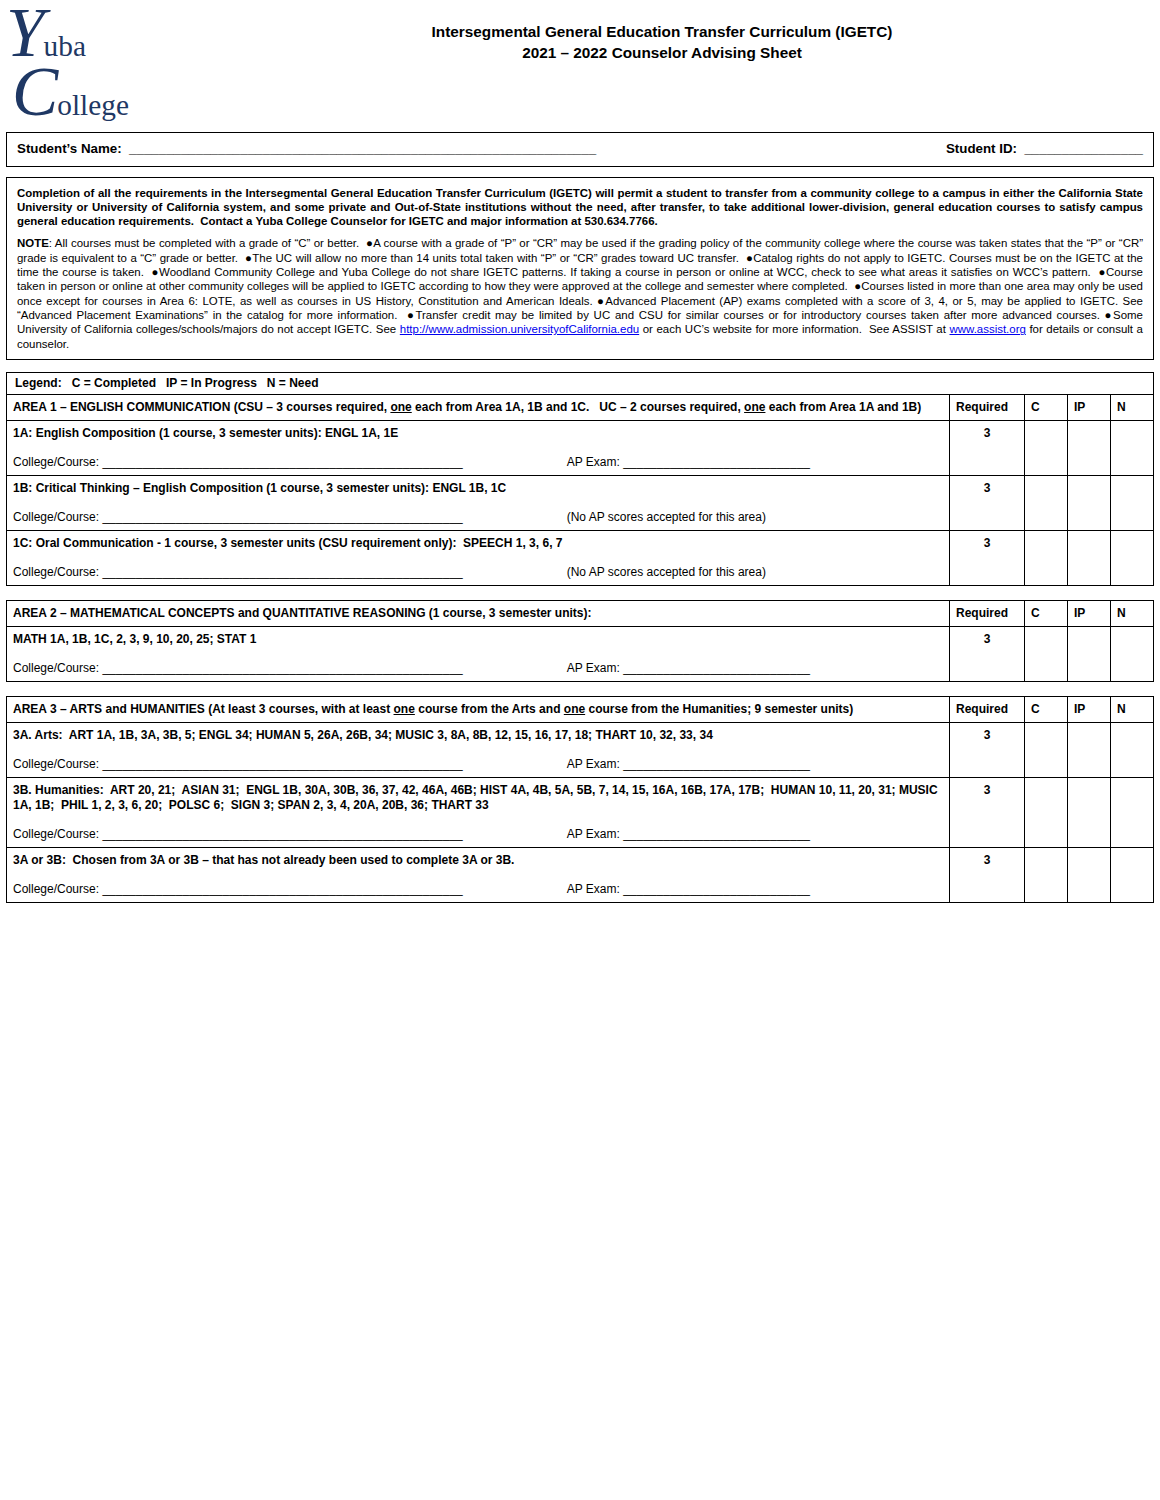Yuba
College
Intersegmental General Education Transfer Curriculum (IGETC)
2021 – 2022 Counselor Advising Sheet
Student’s Name: _______________________________________________________________
Student ID: ________________
Completion of all the requirements in the Intersegmental General Education Transfer Curriculum (IGETC) will permit a student to transfer from a community college to a campus in either the California State University or University of California system, and some private and Out-of-State institutions without the need, after transfer, to take additional lower-division, general education courses to satisfy campus general education requirements. Contact a Yuba College Counselor for IGETC and major information at 530.634.7766.
NOTE: All courses must be completed with a grade of “C” or better. ●A course with a grade of “P” or “CR” may be used if the grading policy of the community college where the course was taken states that the “P” or “CR” grade is equivalent to a “C” grade or better. ●The UC will allow no more than 14 units total taken with “P” or “CR” grades toward UC transfer. ●Catalog rights do not apply to IGETC. Courses must be on the IGETC at the time the course is taken. ●Woodland Community College and Yuba College do not share IGETC patterns. If taking a course in person or online at WCC, check to see what areas it satisfies on WCC’s pattern. ●Course taken in person or online at other community colleges will be applied to IGETC according to how they were approved at the college and semester where completed. ●Courses listed in more than one area may only be used once except for courses in Area 6: LOTE, as well as courses in US History, Constitution and American Ideals. ●Advanced Placement (AP) exams completed with a score of 3, 4, or 5, may be applied to IGETC. See “Advanced Placement Examinations” in the catalog for more information. ●Transfer credit may be limited by UC and CSU for similar courses or for introductory courses taken after more advanced courses. ●Some University of California colleges/schools/majors do not accept IGETC. See http://www.admission.universityofCalifornia.edu or each UC’s website for more information. See ASSIST at www.assist.org for details or consult a counselor.
Legend: C = Completed IP = In Progress N = Need
| AREA 1 – ENGLISH COMMUNICATION (CSU – 3 courses required, one each from Area 1A, 1B and 1C. UC – 2 courses required, one each from Area 1A and 1B) | Required | C | IP | N |
| --- | --- | --- | --- | --- |
| 1A: English Composition (1 course, 3 semester units): ENGL 1A, 1E College/Course: ______________________________________________________ AP Exam: ____________________________ | 3 | | | |
| 1B: Critical Thinking – English Composition (1 course, 3 semester units): ENGL 1B, 1C College/Course: ______________________________________________________ (No AP scores accepted for this area) | 3 | | | |
| 1C: Oral Communication - 1 course, 3 semester units (CSU requirement only): SPEECH 1, 3, 6, 7 College/Course: ______________________________________________________ (No AP scores accepted for this area) | 3 | | | |
| AREA 2 – MATHEMATICAL CONCEPTS and QUANTITATIVE REASONING (1 course, 3 semester units): | Required | C | IP | N |
| --- | --- | --- | --- | --- |
| MATH 1A, 1B, 1C, 2, 3, 9, 10, 20, 25; STAT 1 College/Course: ______________________________________________________ AP Exam: ____________________________ | 3 | | | |
| AREA 3 – ARTS and HUMANITIES (At least 3 courses, with at least one course from the Arts and one course from the Humanities; 9 semester units) | Required | C | IP | N |
| --- | --- | --- | --- | --- |
| 3A. Arts: ART 1A, 1B, 3A, 3B, 5; ENGL 34; HUMAN 5, 26A, 26B, 34; MUSIC 3, 8A, 8B, 12, 15, 16, 17, 18; THART 10, 32, 33, 34 College/Course: ______________________________________________________ AP Exam: ____________________________ | 3 | | | |
| 3B. Humanities: ART 20, 21; ASIAN 31; ENGL 1B, 30A, 30B, 36, 37, 42, 46A, 46B; HIST 4A, 4B, 5A, 5B, 7, 14, 15, 16A, 16B, 17A, 17B; HUMAN 10, 11, 20, 31; MUSIC 1A, 1B; PHIL 1, 2, 3, 6, 20; POLSC 6; SIGN 3; SPAN 2, 3, 4, 20A, 20B, 36; THART 33 College/Course: ______________________________________________________ AP Exam: ____________________________ | 3 | | | |
| 3A or 3B: Chosen from 3A or 3B – that has not already been used to complete 3A or 3B. College/Course: ______________________________________________________ AP Exam: ____________________________ | 3 | | | |